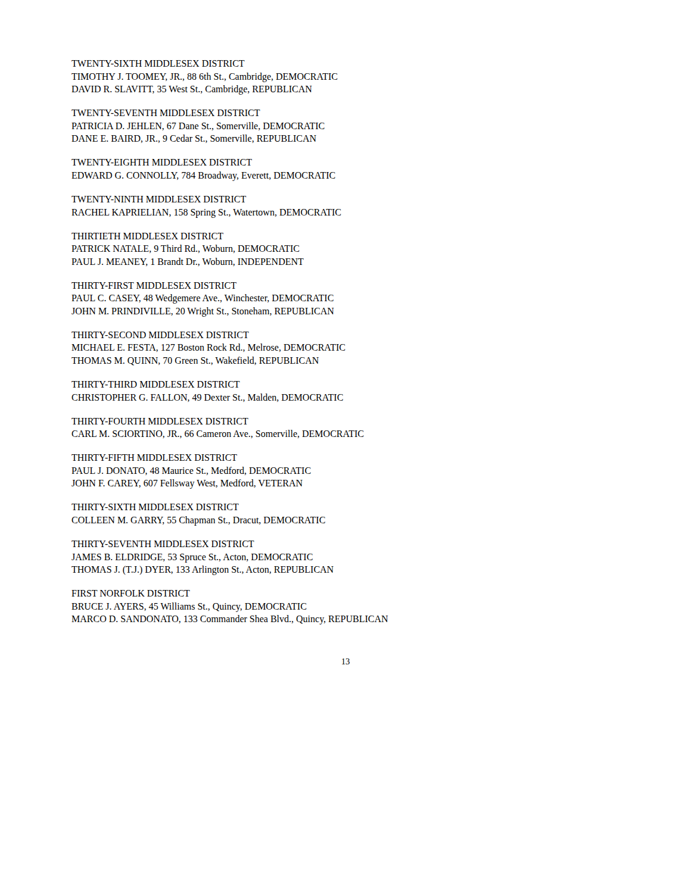TWENTY-SIXTH MIDDLESEX DISTRICT
TIMOTHY J. TOOMEY, JR., 88 6th St., Cambridge, DEMOCRATIC
DAVID R. SLAVITT, 35 West St., Cambridge, REPUBLICAN
TWENTY-SEVENTH MIDDLESEX DISTRICT
PATRICIA D. JEHLEN, 67 Dane St., Somerville, DEMOCRATIC
DANE E. BAIRD, JR., 9 Cedar St., Somerville, REPUBLICAN
TWENTY-EIGHTH MIDDLESEX DISTRICT
EDWARD G. CONNOLLY, 784 Broadway, Everett, DEMOCRATIC
TWENTY-NINTH MIDDLESEX DISTRICT
RACHEL KAPRIELIAN, 158 Spring St., Watertown, DEMOCRATIC
THIRTIETH MIDDLESEX DISTRICT
PATRICK NATALE, 9 Third Rd., Woburn, DEMOCRATIC
PAUL J. MEANEY, 1 Brandt Dr., Woburn, INDEPENDENT
THIRTY-FIRST MIDDLESEX DISTRICT
PAUL C. CASEY, 48 Wedgemere Ave., Winchester, DEMOCRATIC
JOHN M. PRINDIVILLE, 20 Wright St., Stoneham, REPUBLICAN
THIRTY-SECOND MIDDLESEX DISTRICT
MICHAEL E. FESTA, 127 Boston Rock Rd., Melrose, DEMOCRATIC
THOMAS M. QUINN, 70 Green St., Wakefield, REPUBLICAN
THIRTY-THIRD MIDDLESEX DISTRICT
CHRISTOPHER G. FALLON, 49 Dexter St., Malden, DEMOCRATIC
THIRTY-FOURTH MIDDLESEX DISTRICT
CARL M. SCIORTINO, JR., 66 Cameron Ave., Somerville, DEMOCRATIC
THIRTY-FIFTH MIDDLESEX DISTRICT
PAUL J. DONATO, 48 Maurice St., Medford, DEMOCRATIC
JOHN F. CAREY, 607 Fellsway West, Medford, VETERAN
THIRTY-SIXTH MIDDLESEX DISTRICT
COLLEEN M. GARRY, 55 Chapman St., Dracut, DEMOCRATIC
THIRTY-SEVENTH MIDDLESEX DISTRICT
JAMES B. ELDRIDGE, 53 Spruce St., Acton, DEMOCRATIC
THOMAS J. (T.J.) DYER, 133 Arlington St., Acton, REPUBLICAN
FIRST NORFOLK DISTRICT
BRUCE J. AYERS, 45 Williams St., Quincy, DEMOCRATIC
MARCO D. SANDONATO, 133 Commander Shea Blvd., Quincy, REPUBLICAN
13